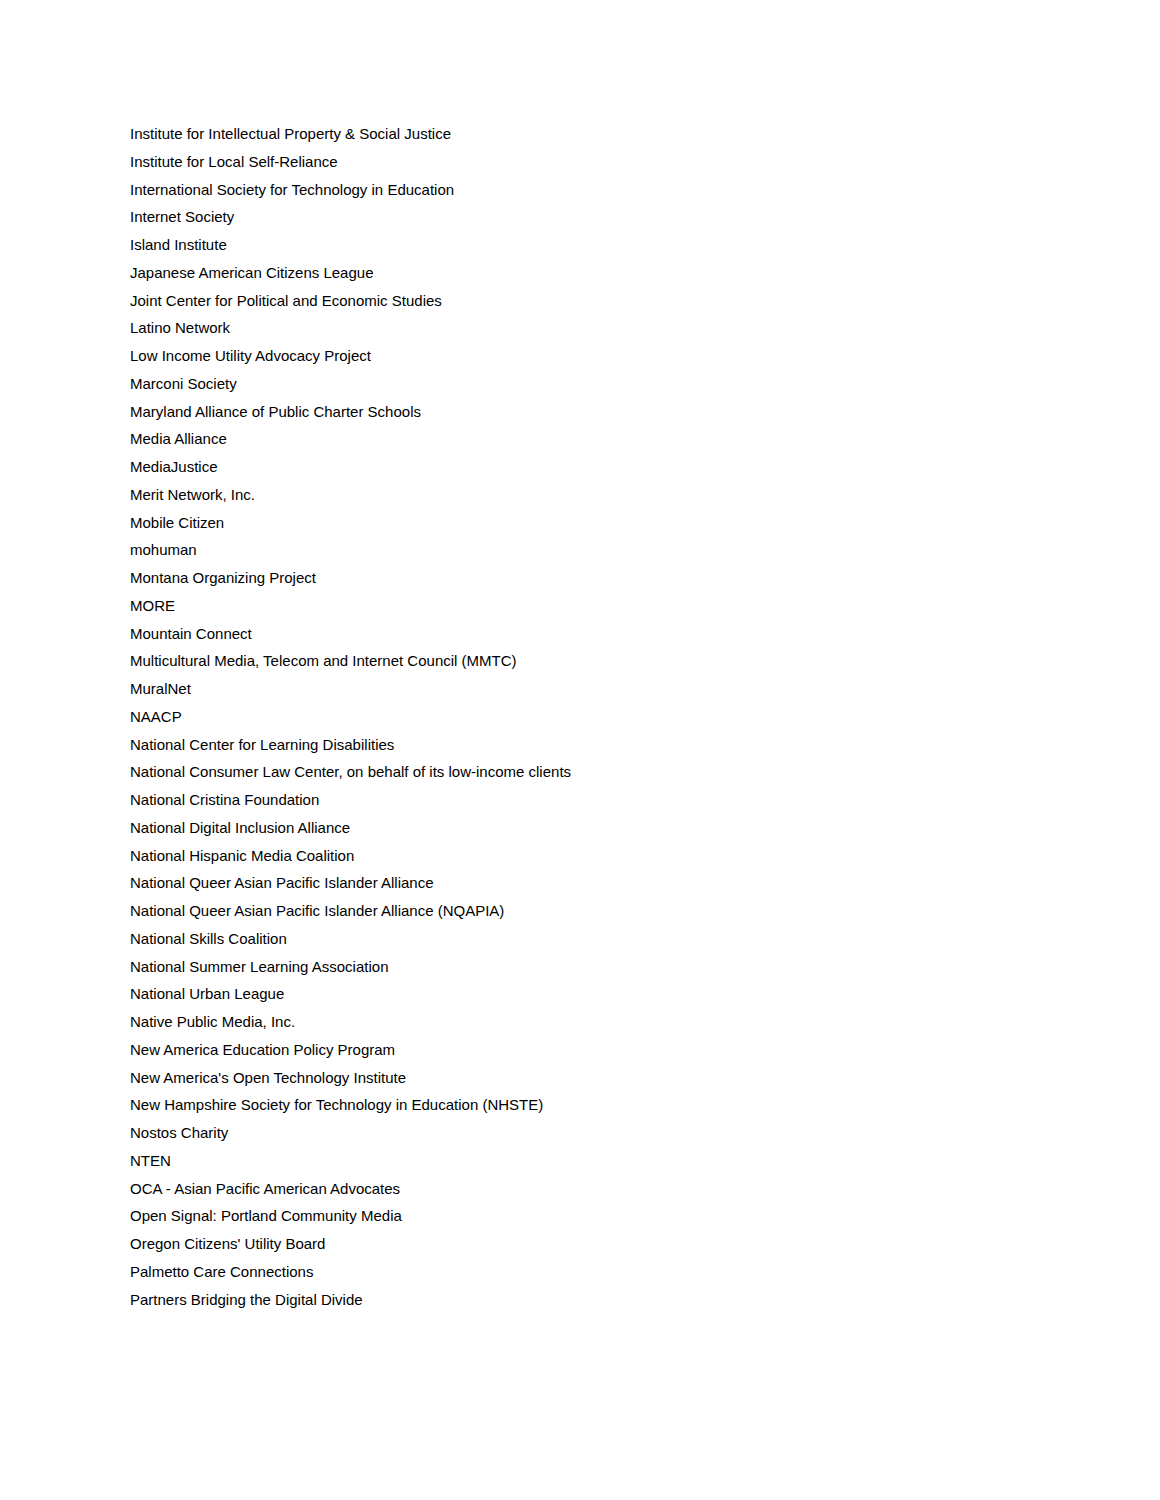Institute for Intellectual Property & Social Justice
Institute for Local Self-Reliance
International Society for Technology in Education
Internet Society
Island Institute
Japanese American Citizens League
Joint Center for Political and Economic Studies
Latino Network
Low Income Utility Advocacy Project
Marconi Society
Maryland Alliance of Public Charter Schools
Media Alliance
MediaJustice
Merit Network, Inc.
Mobile Citizen
mohuman
Montana Organizing Project
MORE
Mountain Connect
Multicultural Media, Telecom and Internet Council (MMTC)
MuralNet
NAACP
National Center for Learning Disabilities
National Consumer Law Center, on behalf of its low-income clients
National Cristina Foundation
National Digital Inclusion Alliance
National Hispanic Media Coalition
National Queer Asian Pacific Islander Alliance
National Queer Asian Pacific Islander Alliance (NQAPIA)
National Skills Coalition
National Summer Learning Association
National Urban League
Native Public Media, Inc.
New America Education Policy Program
New America's Open Technology Institute
New Hampshire Society for Technology in Education (NHSTE)
Nostos Charity
NTEN
OCA - Asian Pacific American Advocates
Open Signal: Portland Community Media
Oregon Citizens' Utility Board
Palmetto Care Connections
Partners Bridging the Digital Divide